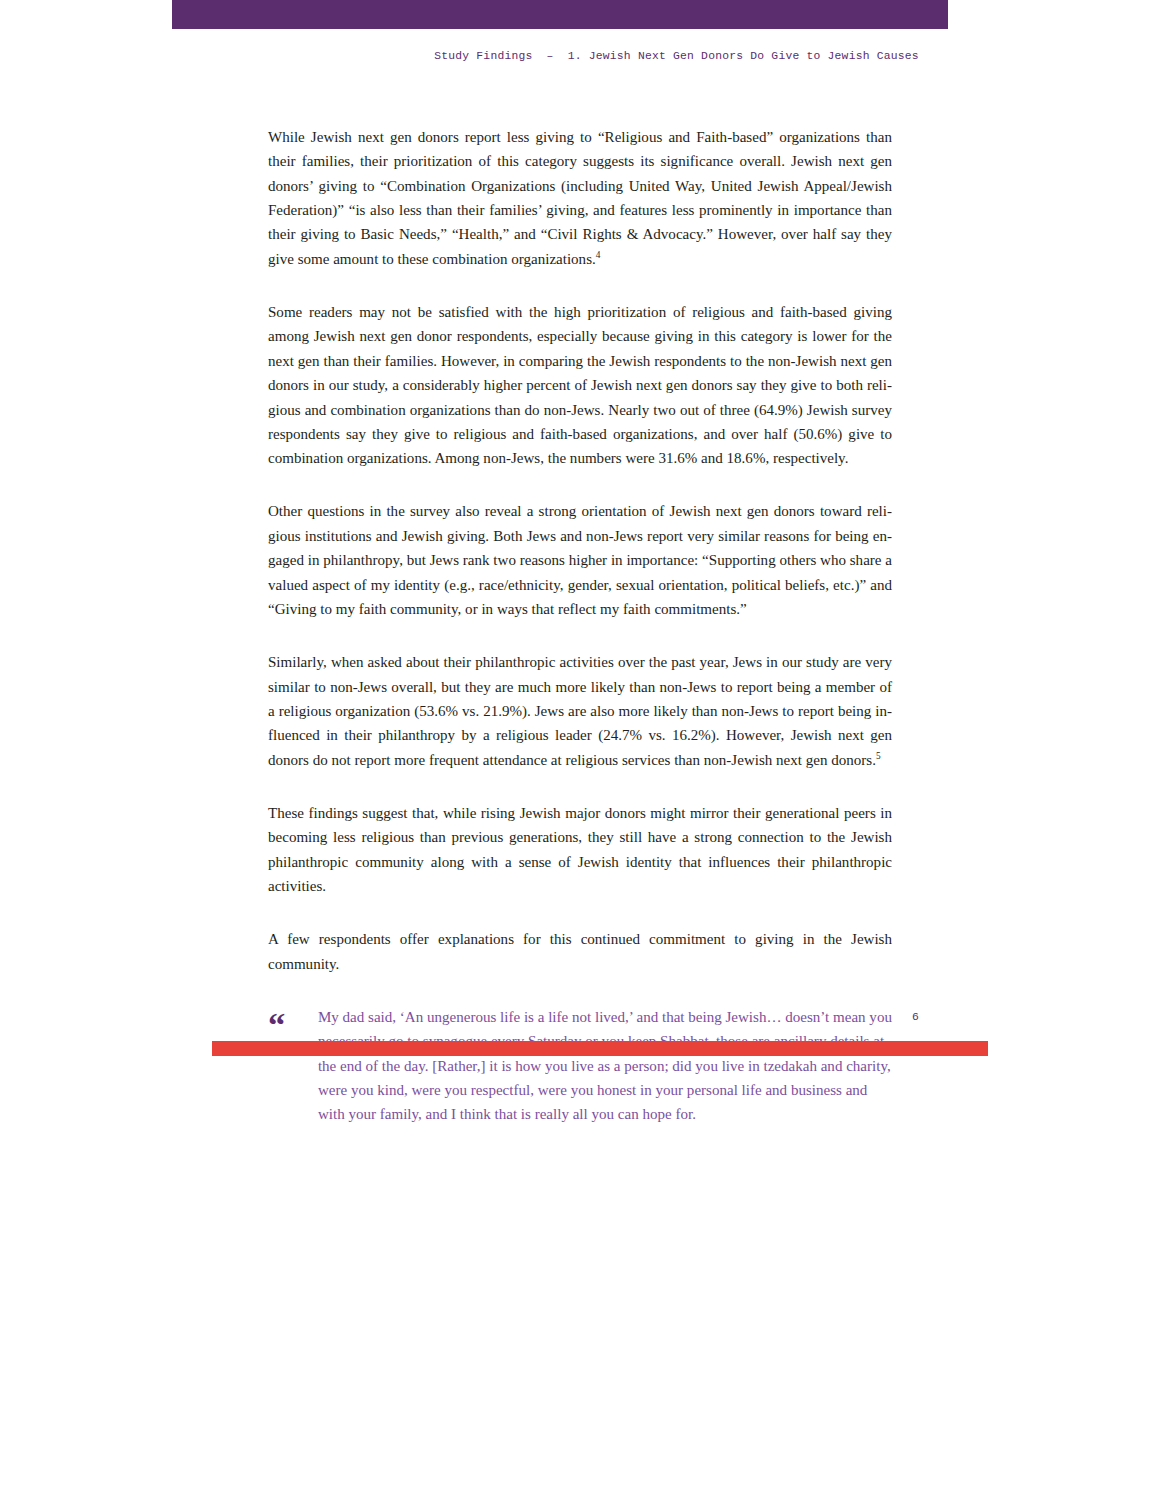Study Findings – 1. Jewish Next Gen Donors Do Give to Jewish Causes
While Jewish next gen donors report less giving to “Religious and Faith-based” organizations than their families, their prioritization of this category suggests its significance overall. Jewish next gen donors’ giving to “Combination Organizations (including United Way, United Jewish Appeal/Jewish Federation)” “is also less than their families’ giving, and features less prominently in importance than their giving to Basic Needs,” “Health,” and “Civil Rights & Advocacy.” However, over half say they give some amount to these combination organizations.4
Some readers may not be satisfied with the high prioritization of religious and faith-based giving among Jewish next gen donor respondents, especially because giving in this category is lower for the next gen than their families. However, in comparing the Jewish respondents to the non-Jewish next gen donors in our study, a considerably higher percent of Jewish next gen donors say they give to both religious and combination organizations than do non-Jews. Nearly two out of three (64.9%) Jewish survey respondents say they give to religious and faith-based organizations, and over half (50.6%) give to combination organizations. Among non-Jews, the numbers were 31.6% and 18.6%, respectively.
Other questions in the survey also reveal a strong orientation of Jewish next gen donors toward religious institutions and Jewish giving. Both Jews and non-Jews report very similar reasons for being engaged in philanthropy, but Jews rank two reasons higher in importance: “Supporting others who share a valued aspect of my identity (e.g., race/ethnicity, gender, sexual orientation, political beliefs, etc.)” and “Giving to my faith community, or in ways that reflect my faith commitments.”
Similarly, when asked about their philanthropic activities over the past year, Jews in our study are very similar to non-Jews overall, but they are much more likely than non-Jews to report being a member of a religious organization (53.6% vs. 21.9%). Jews are also more likely than non-Jews to report being influenced in their philanthropy by a religious leader (24.7% vs. 16.2%). However, Jewish next gen donors do not report more frequent attendance at religious services than non-Jewish next gen donors.5
These findings suggest that, while rising Jewish major donors might mirror their generational peers in becoming less religious than previous generations, they still have a strong connection to the Jewish philanthropic community along with a sense of Jewish identity that influences their philanthropic activities.
A few respondents offer explanations for this continued commitment to giving in the Jewish community.
“
My dad said, ‘An ungenerous life is a life not lived,’ and that being Jewish… doesn’t mean you necessarily go to synagogue every Saturday or you keep Shabbat, those are ancillary details at the end of the day. [Rather,] it is how you live as a person; did you live in tzedakah and charity, were you kind, were you respectful, were you honest in your personal life and business and with your family, and I think that is really all you can hope for.
6